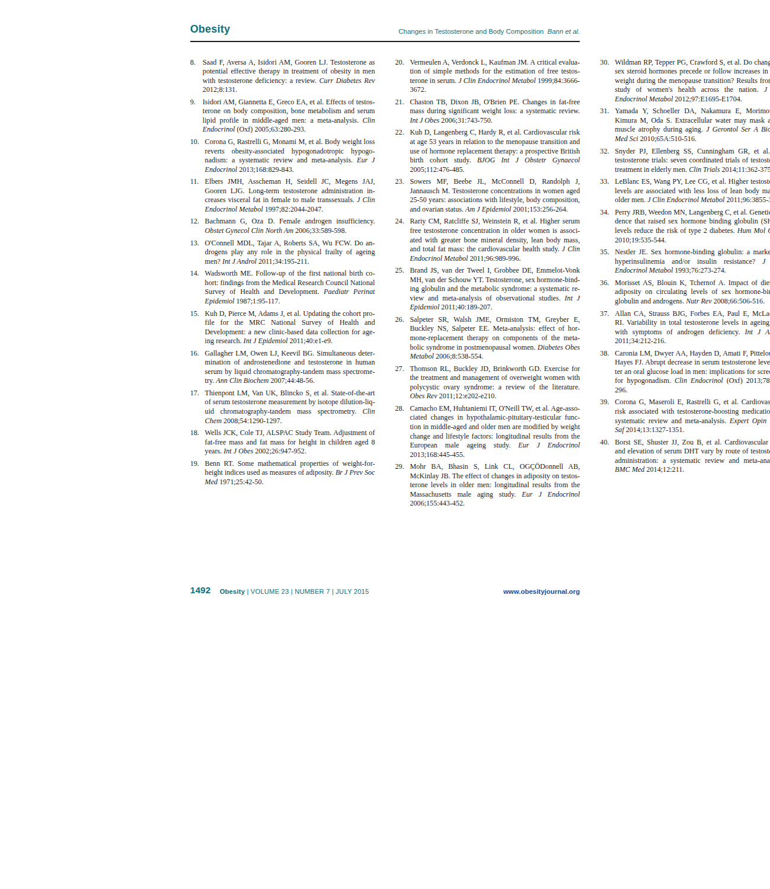Obesity
Changes in Testosterone and Body Composition Bann et al.
Saad F, Aversa A, Isidori AM, Gooren LJ. Testosterone as potential effective therapy in treatment of obesity in men with testosterone deficiency: a review. Curr Diabetes Rev 2012;8:131.
Isidori AM, Giannetta E, Greco EA, et al. Effects of testosterone on body composition, bone metabolism and serum lipid profile in middle-aged men: a meta-analysis. Clin Endocrinol (Oxf) 2005;63:280-293.
Corona G, Rastrelli G, Monami M, et al. Body weight loss reverts obesity-associated hypogonadotropic hypogonadism: a systematic review and meta-analysis. Eur J Endocrinol 2013;168:829-843.
Elbers JMH, Asscheman H, Seidell JC, Megens JAJ, Gooren LJG. Long-term testosterone administration increases visceral fat in female to male transsexuals. J Clin Endocrinol Metabol 1997;82:2044-2047.
Bachmann G, Oza D. Female androgen insufficiency. Obstet Gynecol Clin North Am 2006;33:589-598.
O'Connell MDL, Tajar A, Roberts SA, Wu FCW. Do androgens play any role in the physical frailty of ageing men? Int J Androl 2011;34:195-211.
Wadsworth ME. Follow-up of the first national birth cohort: findings from the Medical Research Council National Survey of Health and Development. Paediatr Perinat Epidemiol 1987;1:95-117.
Kuh D, Pierce M, Adams J, et al. Updating the cohort profile for the MRC National Survey of Health and Development: a new clinic-based data collection for ageing research. Int J Epidemiol 2011;40:e1-e9.
Gallagher LM, Owen LJ, Keevil BG. Simultaneous determination of androstenedione and testosterone in human serum by liquid chromatography-tandem mass spectrometry. Ann Clin Biochem 2007;44:48-56.
Thienpont LM, Van UK, Blincko S, et al. State-of-the-art of serum testosterone measurement by isotope dilution-liquid chromatography-tandem mass spectrometry. Clin Chem 2008;54:1290-1297.
Wells JCK, Cole TJ, ALSPAC Study Team. Adjustment of fat-free mass and fat mass for height in children aged 8 years. Int J Obes 2002;26:947-952.
Benn RT. Some mathematical properties of weight-for-height indices used as measures of adiposity. Br J Prev Soc Med 1971;25:42-50.
Vermeulen A, Verdonck L, Kaufman JM. A critical evaluation of simple methods for the estimation of free testosterone in serum. J Clin Endocrinol Metabol 1999;84:3666-3672.
Chaston TB, Dixon JB, O'Brien PE. Changes in fat-free mass during significant weight loss: a systematic review. Int J Obes 2006;31:743-750.
Kuh D, Langenberg C, Hardy R, et al. Cardiovascular risk at age 53 years in relation to the menopause transition and use of hormone replacement therapy: a prospective British birth cohort study. BJOG Int J Obstetr Gynaecol 2005;112:476-485.
Sowers MF, Beebe JL, McConnell D, Randolph J, Jannausch M. Testosterone concentrations in women aged 25-50 years: associations with lifestyle, body composition, and ovarian status. Am J Epidemiol 2001;153:256-264.
Rariy CM, Ratcliffe SJ, Weinstein R, et al. Higher serum free testosterone concentration in older women is associated with greater bone mineral density, lean body mass, and total fat mass: the cardiovascular health study. J Clin Endocrinol Metabol 2011;96:989-996.
Brand JS, van der Tweel I, Grobbee DE, Emmelot-Vonk MH, van der Schouw YT. Testosterone, sex hormone-binding globulin and the metabolic syndrome: a systematic review and meta-analysis of observational studies. Int J Epidemiol 2011;40:189-207.
Salpeter SR, Walsh JME, Ormiston TM, Greyber E, Buckley NS, Salpeter EE. Meta-analysis: effect of hormone-replacement therapy on components of the metabolic syndrome in postmenopausal women. Diabetes Obes Metabol 2006;8:538-554.
Thomson RL, Buckley JD, Brinkworth GD. Exercise for the treatment and management of overweight women with polycystic ovary syndrome: a review of the literature. Obes Rev 2011;12:e202-e210.
Camacho EM, Huhtaniemi IT, O'Neill TW, et al. Age-associated changes in hypothalamic-pituitary-testicular function in middle-aged and older men are modified by weight change and lifestyle factors: longitudinal results from the European male ageing study. Eur J Endocrinol 2013;168:445-455.
Mohr BA, Bhasin S, Link CL, OGÇÖDonnell AB, McKinlay JB. The effect of changes in adiposity on testosterone levels in older men: longitudinal results from the Massachusetts male aging study. Eur J Endocrinol 2006;155:443-452.
Wildman RP, Tepper PG, Crawford S, et al. Do changes in sex steroid hormones precede or follow increases in body weight during the menopause transition? Results from the study of women's health across the nation. J Clin Endocrinol Metabol 2012;97:E1695-E1704.
Yamada Y, Schoeller DA, Nakamura E, Morimoto T, Kimura M, Oda S. Extracellular water may mask actual muscle atrophy during aging. J Gerontol Ser A Biol Sci Med Sci 2010;65A:510-516.
Snyder PJ, Ellenberg SS, Cunningham GR, et al. The testosterone trials: seven coordinated trials of testosterone treatment in elderly men. Clin Trials 2014;11:362-375.
LeBlanc ES, Wang PY, Lee CG, et al. Higher testosterone levels are associated with less loss of lean body mass in older men. J Clin Endocrinol Metabol 2011;96:3855-3863.
Perry JRB, Weedon MN, Langenberg C, et al. Genetic evidence that raised sex hormone binding globulin (SHBG) levels reduce the risk of type 2 diabetes. Hum Mol Genet 2010;19:535-544.
Nestler JE. Sex hormone-binding globulin: a marker for hyperinsulinemia and/or insulin resistance? J Clin Endocrinol Metabol 1993;76:273-274.
Morisset AS, Blouin K, Tchernof A. Impact of diet and adiposity on circulating levels of sex hormone-binding globulin and androgens. Nutr Rev 2008;66:506-516.
Allan CA, Strauss BJG, Forbes EA, Paul E, McLachlan RI. Variability in total testosterone levels in ageing men with symptoms of androgen deficiency. Int J Androl 2011;34:212-216.
Caronia LM, Dwyer AA, Hayden D, Amati F, Pitteloud N, Hayes FJ. Abrupt decrease in serum testosterone levels after an oral glucose load in men: implications for screening for hypogonadism. Clin Endocrinol (Oxf) 2013;78:291-296.
Corona G, Maseroli E, Rastrelli G, et al. Cardiovascular risk associated with testosterone-boosting medications: a systematic review and meta-analysis. Expert Opin Drug Saf 2014;13:1327-1351.
Borst SE, Shuster JJ, Zou B, et al. Cardiovascular risks and elevation of serum DHT vary by route of testosterone administration: a systematic review and meta-analysis. BMC Med 2014;12:211.
1492 Obesity | VOLUME 23 | NUMBER 7 | JULY 2015
www.obesityjournal.org